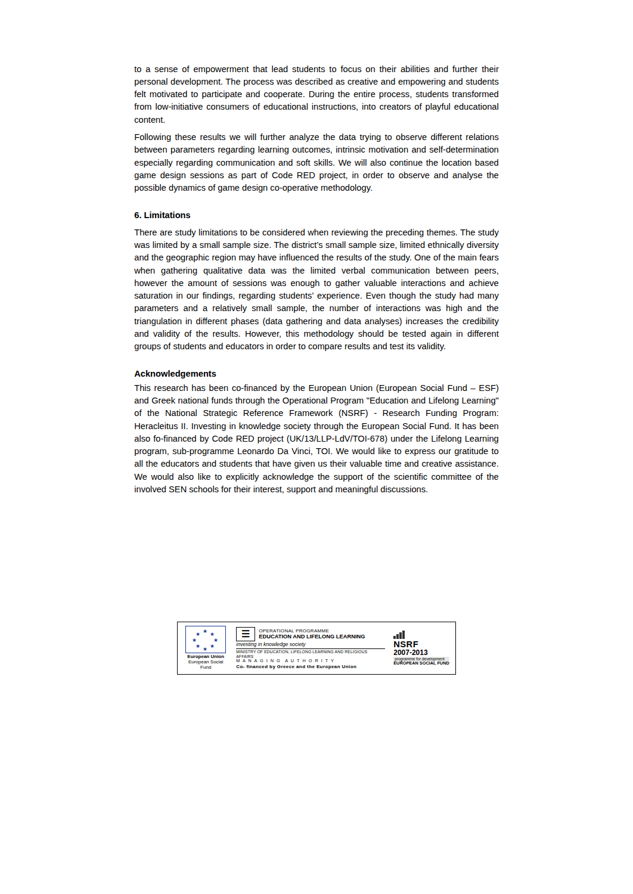to a sense of empowerment that lead students to focus on their abilities and further their personal development. The process was described as creative and empowering and students felt motivated to participate and cooperate. During the entire process, students transformed from low-initiative consumers of educational instructions, into creators of playful educational content.
Following these results we will further analyze the data trying to observe different relations between parameters regarding learning outcomes, intrinsic motivation and self-determination especially regarding communication and soft skills. We will also continue the location based game design sessions as part of Code RED project, in order to observe and analyse the possible dynamics of game design co-operative methodology.
6. Limitations
There are study limitations to be considered when reviewing the preceding themes. The study was limited by a small sample size. The district’s small sample size, limited ethnically diversity and the geographic region may have influenced the results of the study. One of the main fears when gathering qualitative data was the limited verbal communication between peers, however the amount of sessions was enough to gather valuable interactions and achieve saturation in our findings, regarding students’ experience. Even though the study had many parameters and a relatively small sample, the number of interactions was high and the triangulation in different phases (data gathering and data analyses) increases the credibility and validity of the results. However, this methodology should be tested again in different groups of students and educators in order to compare results and test its validity.
Acknowledgements
This research has been co-financed by the European Union (European Social Fund – ESF) and Greek national funds through the Operational Program "Education and Lifelong Learning" of the National Strategic Reference Framework (NSRF) - Research Funding Program: Heracleitus II. Investing in knowledge society through the European Social Fund. It has been also fo-financed by Code RED project (UK/13/LLP-LdV/TOI-678) under the Lifelong Learning program, sub-programme Leonardo Da Vinci, TOI. We would like to express our gratitude to all the educators and students that have given us their valuable time and creative assistance. We would also like to explicitly acknowledge the support of the scientific committee of the involved SEN schools for their interest, support and meaningful discussions.
★★★★★★★★
European UnionEuropean Social Fund
☰
OPERATIONAL PROGRAMME
EDUCATION AND LIFELONG LEARNING
investing in knowledge society
MINISTRY OF EDUCATION, LIFELONG LEARNING AND RELIGIOUS AFFAIRS
M A N A G I N G A U T H O R I T Y
Co- financed by Greece and the European Union
NSRF
2007-2013
programme for development
EUROPEAN SOCIAL FUND